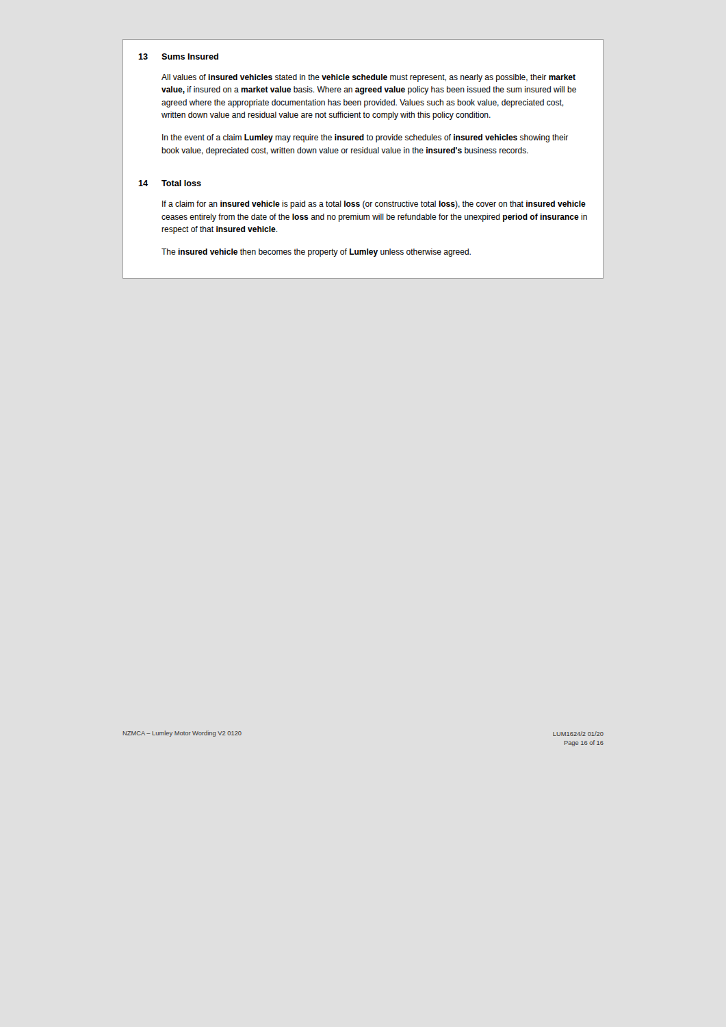13
Sums Insured
All values of insured vehicles stated in the vehicle schedule must represent, as nearly as possible, their market value, if insured on a market value basis. Where an agreed value policy has been issued the sum insured will be agreed where the appropriate documentation has been provided. Values such as book value, depreciated cost, written down value and residual value are not sufficient to comply with this policy condition.
In the event of a claim Lumley may require the insured to provide schedules of insured vehicles showing their book value, depreciated cost, written down value or residual value in the insured's business records.
14
Total loss
If a claim for an insured vehicle is paid as a total loss (or constructive total loss), the cover on that insured vehicle ceases entirely from the date of the loss and no premium will be refundable for the unexpired period of insurance in respect of that insured vehicle.
The insured vehicle then becomes the property of Lumley unless otherwise agreed.
NZMCA – Lumley Motor Wording V2 0120
LUM1624/2 01/20
Page 16 of 16